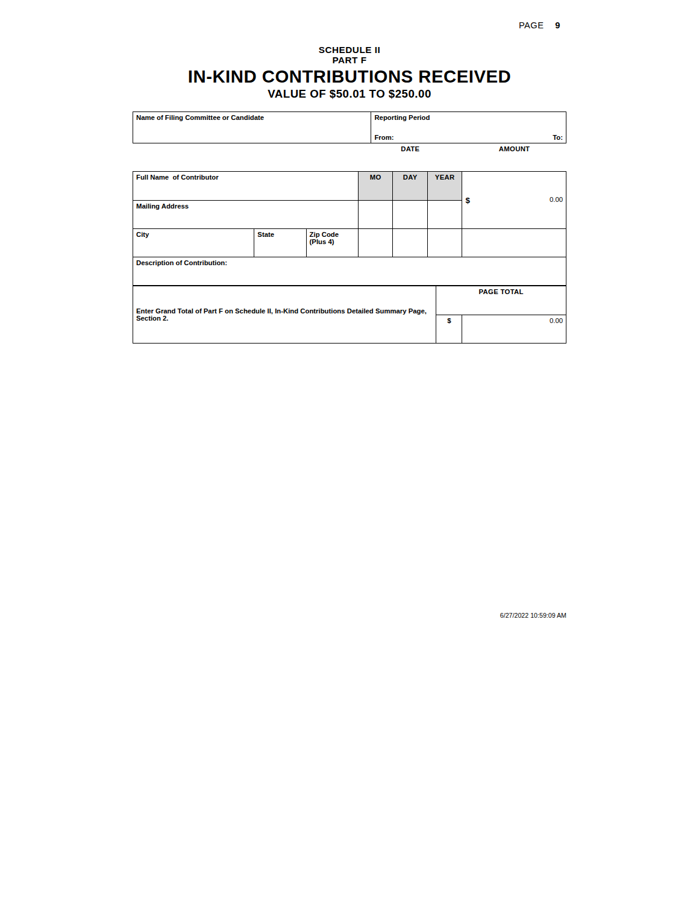PAGE 9
SCHEDULE II
PART F
IN-KIND CONTRIBUTIONS RECEIVED
VALUE OF $50.01 TO $250.00
| Name of Filing Committee or Candidate | Reporting Period From: To: |
| | DATE | AMOUNT |
| Full Name of Contributor | MO | DAY | YEAR | $ 0.00 |
| Mailing Address | | | |
| City | State | Zip Code (Plus 4) | | | | |
| Description of Contribution: |
| Enter Grand Total of Part F on Schedule II, In-Kind Contributions Detailed Summary Page, Section 2. | PAGE TOTAL |
| $ | 0.00 |
6/27/2022 10:59:09 AM